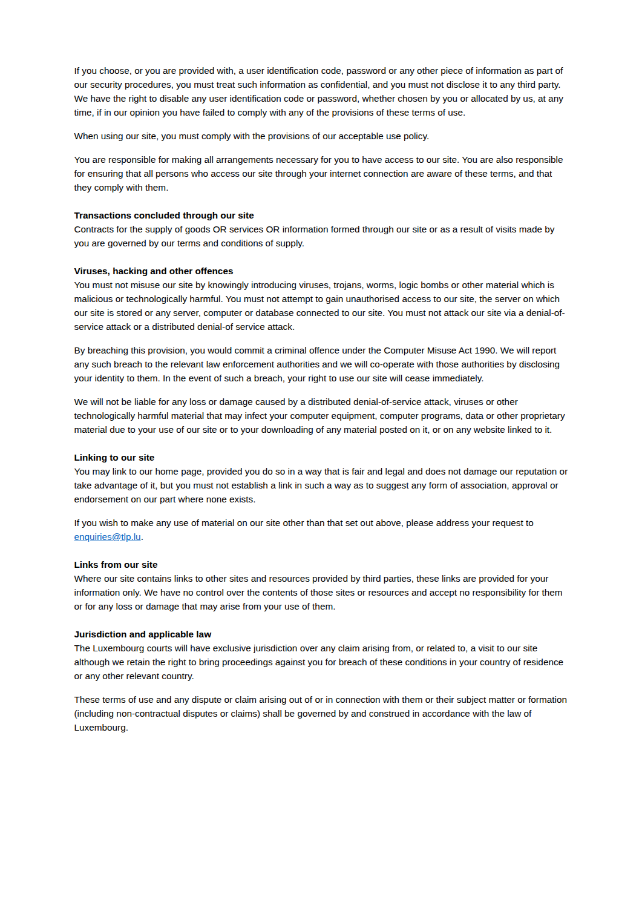If you choose, or you are provided with, a user identification code, password or any other piece of information as part of our security procedures, you must treat such information as confidential, and you must not disclose it to any third party. We have the right to disable any user identification code or password, whether chosen by you or allocated by us, at any time, if in our opinion you have failed to comply with any of the provisions of these terms of use.
When using our site, you must comply with the provisions of our acceptable use policy.
You are responsible for making all arrangements necessary for you to have access to our site. You are also responsible for ensuring that all persons who access our site through your internet connection are aware of these terms, and that they comply with them.
Transactions concluded through our site
Contracts for the supply of goods OR services OR information formed through our site or as a result of visits made by you are governed by our terms and conditions of supply.
Viruses, hacking and other offences
You must not misuse our site by knowingly introducing viruses, trojans, worms, logic bombs or other material which is malicious or technologically harmful. You must not attempt to gain unauthorised access to our site, the server on which our site is stored or any server, computer or database connected to our site. You must not attack our site via a denial-of-service attack or a distributed denial-of service attack.
By breaching this provision, you would commit a criminal offence under the Computer Misuse Act 1990. We will report any such breach to the relevant law enforcement authorities and we will co-operate with those authorities by disclosing your identity to them. In the event of such a breach, your right to use our site will cease immediately.
We will not be liable for any loss or damage caused by a distributed denial-of-service attack, viruses or other technologically harmful material that may infect your computer equipment, computer programs, data or other proprietary material due to your use of our site or to your downloading of any material posted on it, or on any website linked to it.
Linking to our site
You may link to our home page, provided you do so in a way that is fair and legal and does not damage our reputation or take advantage of it, but you must not establish a link in such a way as to suggest any form of association, approval or endorsement on our part where none exists.
If you wish to make any use of material on our site other than that set out above, please address your request to enquiries@tlp.lu.
Links from our site
Where our site contains links to other sites and resources provided by third parties, these links are provided for your information only. We have no control over the contents of those sites or resources and accept no responsibility for them or for any loss or damage that may arise from your use of them.
Jurisdiction and applicable law
The Luxembourg courts will have exclusive jurisdiction over any claim arising from, or related to, a visit to our site although we retain the right to bring proceedings against you for breach of these conditions in your country of residence or any other relevant country.
These terms of use and any dispute or claim arising out of or in connection with them or their subject matter or formation (including non-contractual disputes or claims) shall be governed by and construed in accordance with the law of Luxembourg.